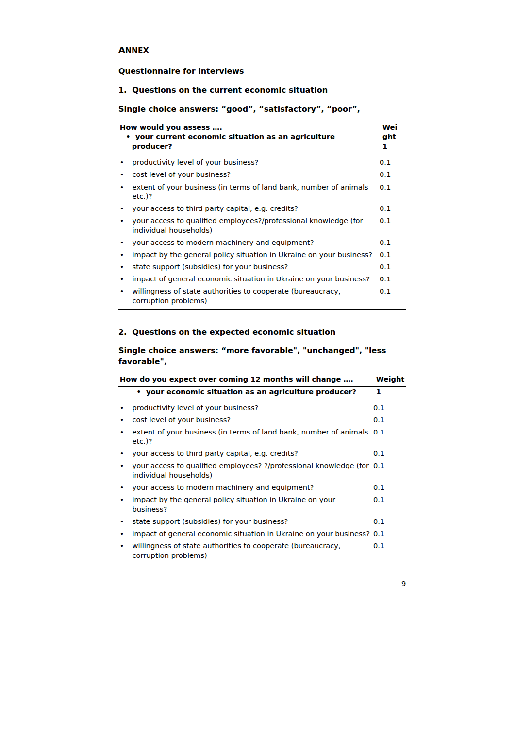ANNEX
Questionnaire for interviews
1. Questions on the current economic situation
Single choice answers: “good”, “satisfactory”, “poor”,
| How would you assess …. • your current economic situation as an agriculture producer? | Wei ght 1 |
| --- | --- |
| • | productivity level of your business? | 0.1 |
| • | cost level of your business? | 0.1 |
| • | extent of your business (in terms of land bank, number of animals etc.)? | 0.1 |
| • | your access to third party capital, e.g. credits? | 0.1 |
| • | your access to qualified employees?/professional knowledge (for individual households) | 0.1 |
| • | your access to modern machinery and equipment? | 0.1 |
| • | impact by the general policy situation in Ukraine on your business? | 0.1 |
| • | state support (subsidies) for your business? | 0.1 |
| • | impact of general economic situation in Ukraine on your business? | 0.1 |
| • | willingness of state authorities to cooperate (bureaucracy, corruption problems) | 0.1 |
2. Questions on the expected economic situation
Single choice answers: “more favorable", "unchanged", "less favorable",
| How do you expect over coming 12 months will change …. | Weight |
| --- | --- |
| • your economic situation as an agriculture producer? | 1 |
| • | productivity level of your business? | 0.1 |
| • | cost level of your business? | 0.1 |
| • | extent of your business (in terms of land bank, number of animals etc.)? | 0.1 |
| • | your access to third party capital, e.g. credits? | 0.1 |
| • | your access to qualified employees? ?/professional knowledge (for individual households) | 0.1 |
| • | your access to modern machinery and equipment? | 0.1 |
| • | impact by the general policy situation in Ukraine on your business? | 0.1 |
| • | state support (subsidies) for your business? | 0.1 |
| • | impact of general economic situation in Ukraine on your business? | 0.1 |
| • | willingness of state authorities to cooperate (bureaucracy, corruption problems) | 0.1 |
9